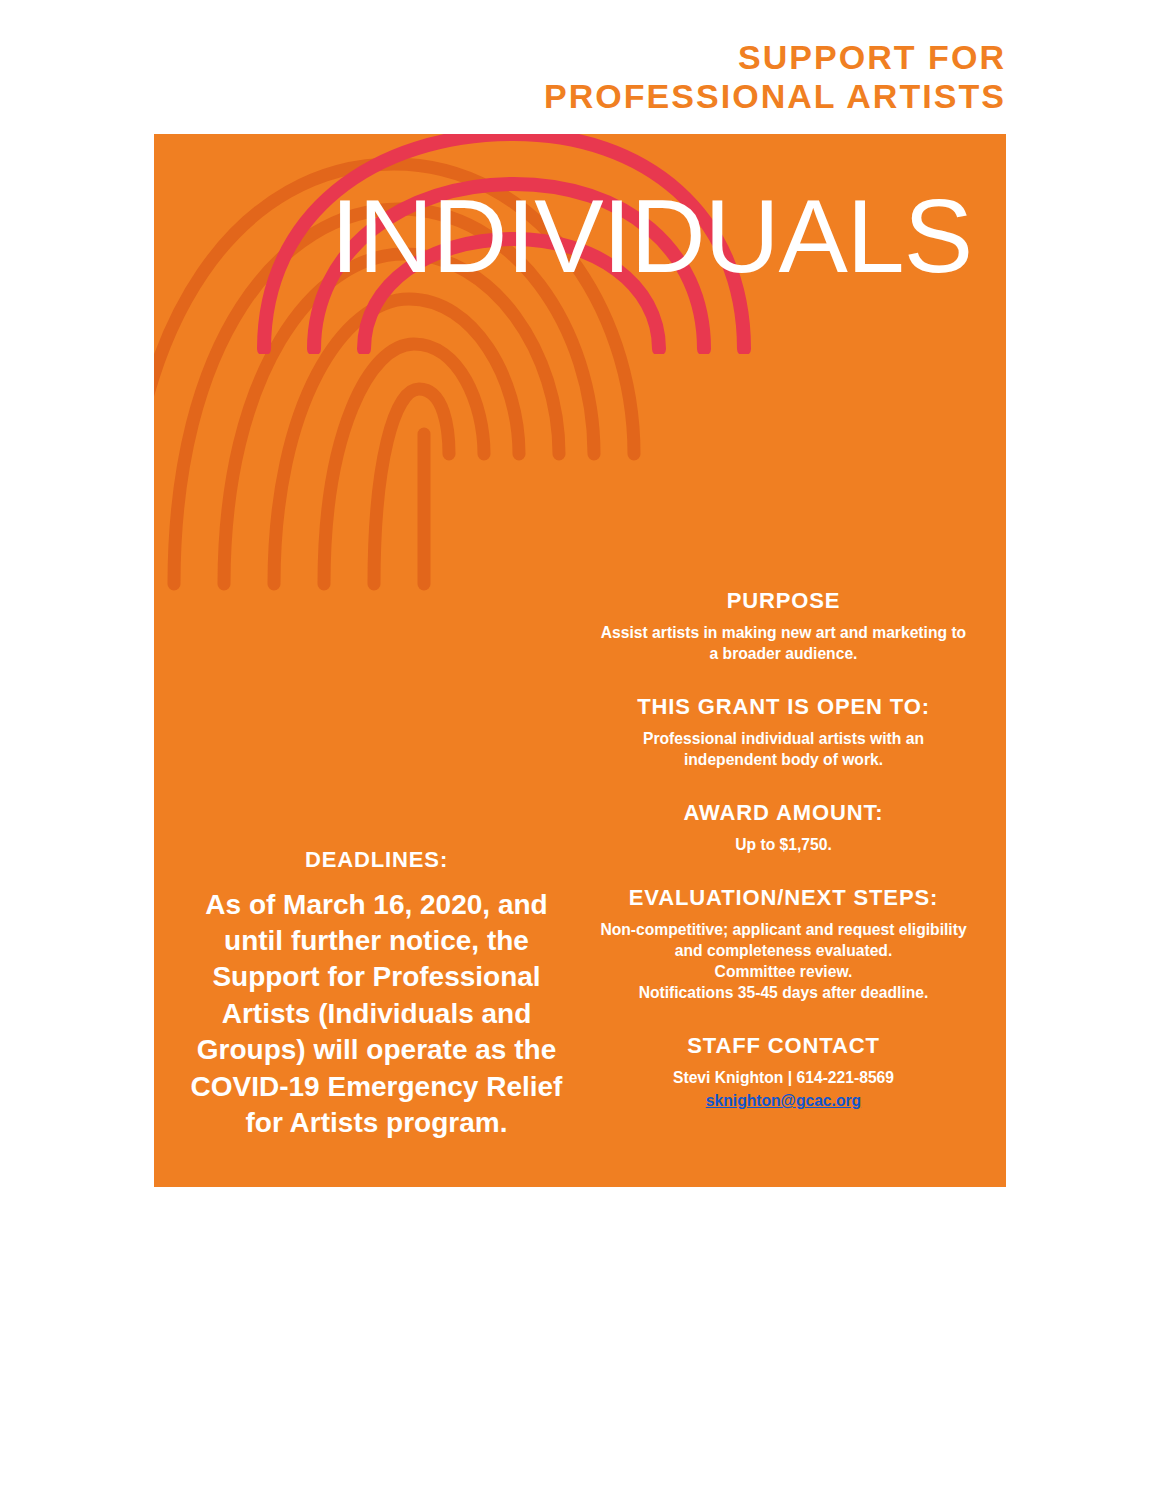Support for Professional Artists
Individuals
Deadlines:
As of March 16, 2020, and until further notice, the Support for Professional Artists (Individuals and Groups) will operate as the COVID-19 Emergency Relief for Artists program.
Purpose
Assist artists in making new art and marketing to a broader audience.
This grant is open to:
Professional individual artists with an independent body of work.
Award amount:
Up to $1,750.
Evaluation/Next steps:
Non-competitive; applicant and request eligibility and completeness evaluated.
Committee review.
Notifications 35-45 days after deadline.
Staff contact
Stevi Knighton | 614-221-8569
sknighton@gcac.org